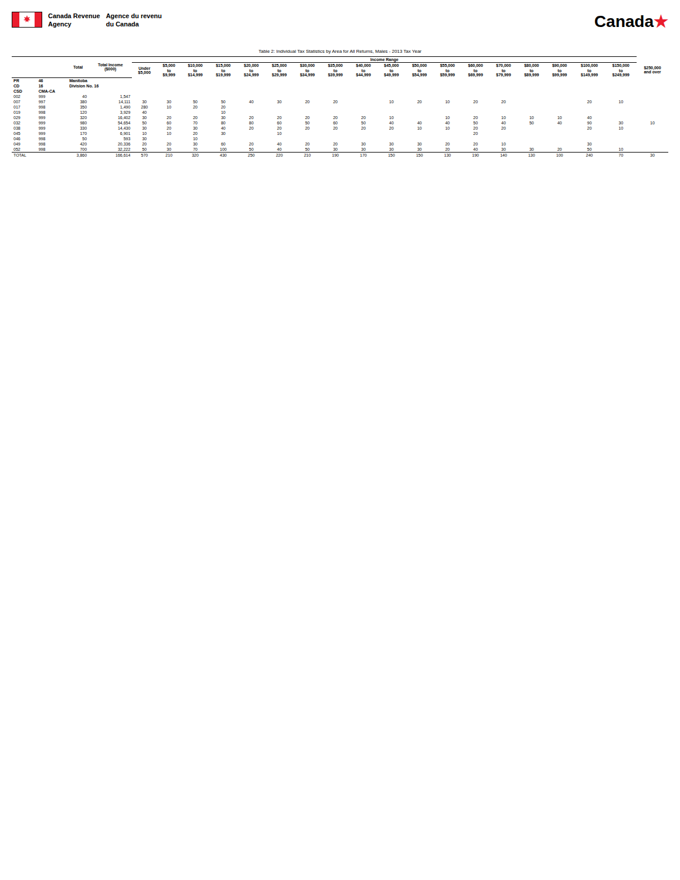Canada Revenue
Agency
Agence du revenu
du Canada
Canada★
Table 2: Individual Tax Statistics by Area for All Returns, Males - 2013 Tax Year
| | Total | Total Income ($000) | Income Range |
| --- | --- | --- | --- |
| Under $5,000 | $5,000 | $10,000 | $15,000 | $20,000 | $25,000 | $30,000 | $35,000 | $40,000 | $45,000 | $50,000 | $55,000 | $60,000 | $70,000 | $80,000 | $90,000 | $100,000 | $150,000 | $250,000 and over |
| to $9,999 | to $14,999 | to $19,999 | to $24,999 | to $29,999 | to $34,999 | to $39,999 | to $44,999 | to $49,999 | to $54,999 | to $59,999 | to $69,999 | to $79,999 | to $89,999 | to $99,999 | to $149,999 | to $249,999 |
| PR | 46 | Manitoba | |
| CD | 16 | Division No. 16 | |
| CSD | CMA-CA | |
| 002 | 999 | 40 | 1,547 | | | | | | | | | | | | | | | | | | | |
| 007 | 997 | 380 | 14,111 | 30 | 30 | 50 | 50 | 40 | 30 | 20 | 20 | | 10 | 20 | 10 | 20 | 20 | | | 20 | 10 | |
| 017 | 998 | 350 | 1,490 | 280 | 10 | 20 | 20 | | | | | | | | | | | | | | | |
| 019 | 998 | 120 | 3,929 | 40 | | | 10 | | | | | | | | | | | | | | | |
| 029 | 999 | 320 | 16,402 | 30 | 20 | 20 | 30 | 20 | 20 | 20 | 20 | 20 | 10 | | 10 | 20 | 10 | 10 | 10 | 40 | | |
| 032 | 999 | 980 | 54,654 | 50 | 60 | 70 | 80 | 80 | 60 | 50 | 60 | 50 | 40 | 40 | 40 | 50 | 40 | 50 | 40 | 90 | 30 | 10 |
| 038 | 999 | 330 | 14,430 | 30 | 20 | 30 | 40 | 20 | 20 | 20 | 20 | 20 | 20 | 10 | 10 | 20 | 20 | | | 20 | 10 | |
| 045 | 999 | 170 | 6,901 | 10 | 10 | 20 | 30 | | 10 | | | | | | | 20 | | | | | | |
| 046 | 998 | 50 | 593 | 30 | | 10 | | | | | | | | | | | | | | | | |
| 049 | 998 | 420 | 20,336 | 20 | 20 | 30 | 60 | 20 | 40 | 20 | 20 | 30 | 30 | 30 | 20 | 20 | 10 | | | 30 | | |
| 052 | 998 | 700 | 32,222 | 50 | 30 | 70 | 100 | 50 | 40 | 50 | 30 | 30 | 30 | 30 | 20 | 40 | 30 | 30 | 20 | 50 | 10 | |
| TOTAL | | 3,860 | 166,614 | 570 | 210 | 320 | 430 | 250 | 220 | 210 | 190 | 170 | 150 | 150 | 130 | 190 | 140 | 130 | 100 | 240 | 70 | 30 |